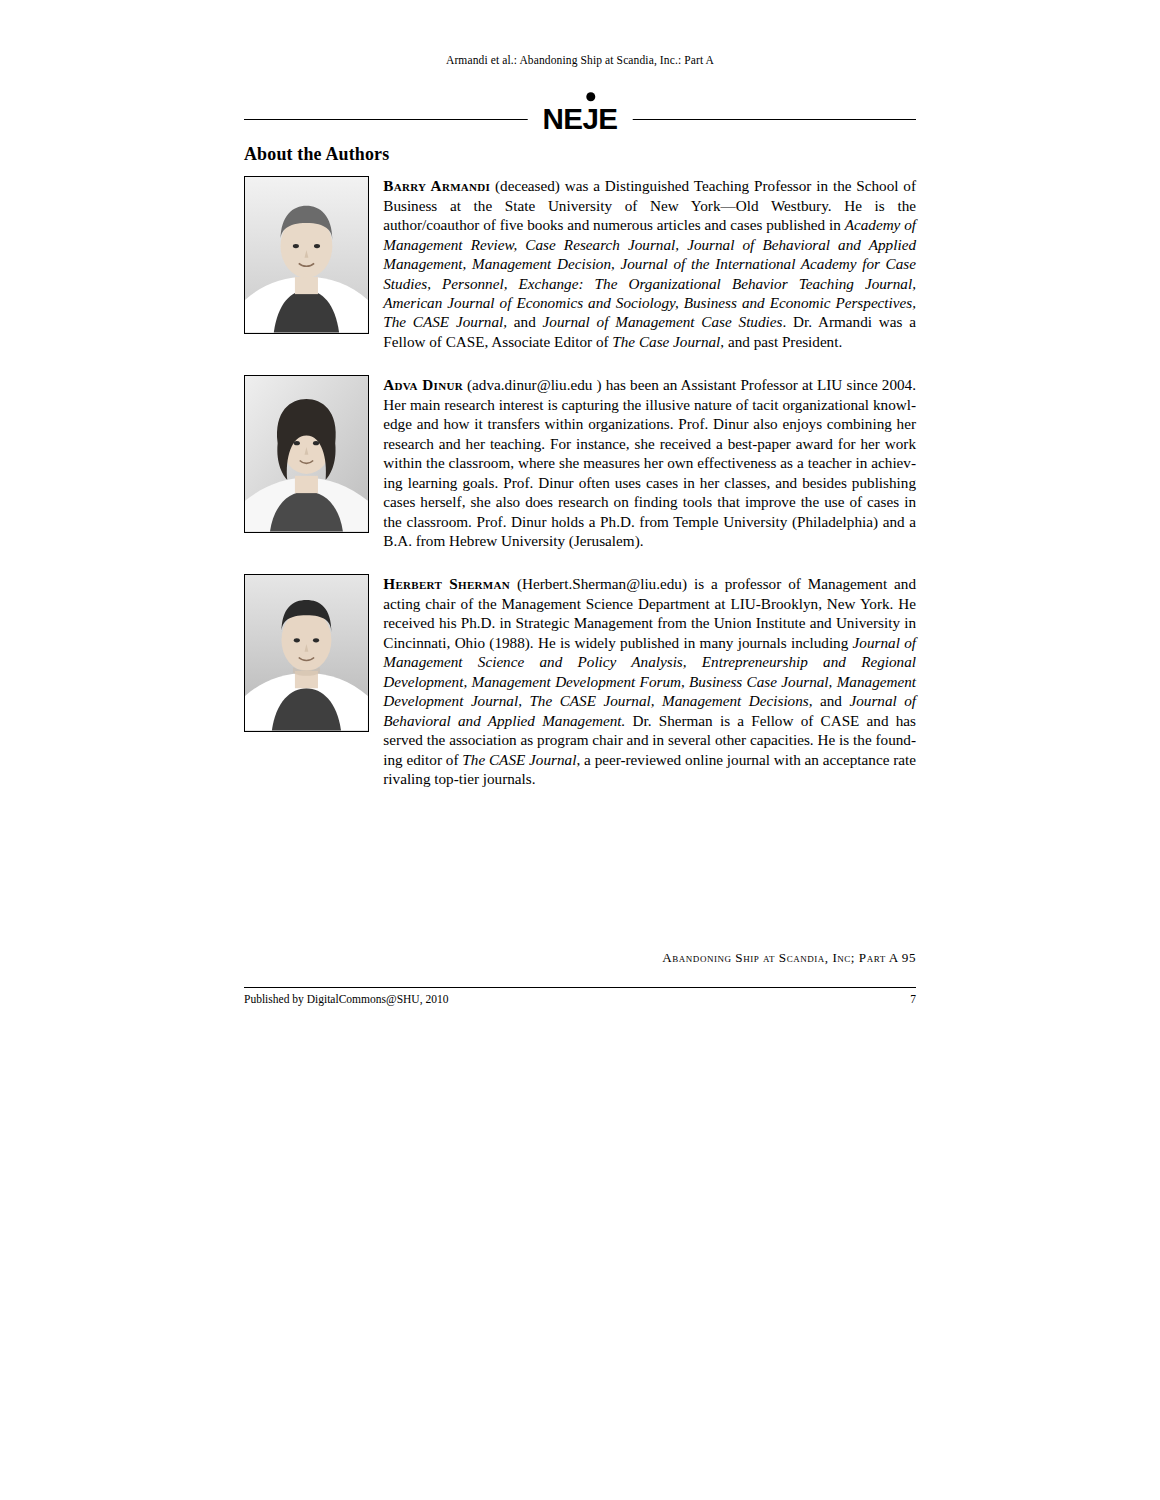Armandi et al.: Abandoning Ship at Scandia, Inc.: Part A
NEJE
About the Authors
Barry Armandi (deceased) was a Distinguished Teaching Professor in the School of Business at the State University of New York—Old Westbury. He is the author/coauthor of five books and numerous articles and cases published in Academy of Management Review, Case Research Journal, Journal of Behavioral and Applied Management, Management Decision, Journal of the International Academy for Case Studies, Personnel, Exchange: The Organizational Behavior Teaching Journal, American Journal of Economics and Sociology, Business and Economic Perspectives, The CASE Journal, and Journal of Management Case Studies. Dr. Armandi was a Fellow of CASE, Associate Editor of The Case Journal, and past President.
Adva Dinur (adva.dinur@liu.edu ) has been an Assistant Professor at LIU since 2004. Her main research interest is capturing the illusive nature of tacit organizational knowledge and how it transfers within organizations. Prof. Dinur also enjoys combining her research and her teaching. For instance, she received a best-paper award for her work within the classroom, where she measures her own effectiveness as a teacher in achieving learning goals. Prof. Dinur often uses cases in her classes, and besides publishing cases herself, she also does research on finding tools that improve the use of cases in the classroom. Prof. Dinur holds a Ph.D. from Temple University (Philadelphia) and a B.A. from Hebrew University (Jerusalem).
Herbert Sherman (Herbert.Sherman@liu.edu) is a professor of Management and acting chair of the Management Science Department at LIU-Brooklyn, New York. He received his Ph.D. in Strategic Management from the Union Institute and University in Cincinnati, Ohio (1988). He is widely published in many journals including Journal of Management Science and Policy Analysis, Entrepreneurship and Regional Development, Management Development Forum, Business Case Journal, Management Development Journal, The CASE Journal, Management Decisions, and Journal of Behavioral and Applied Management. Dr. Sherman is a Fellow of CASE and has served the association as program chair and in several other capacities. He is the founding editor of The CASE Journal, a peer-reviewed online journal with an acceptance rate rivaling top-tier journals.
Abandoning Ship at Scandia, Inc; Part A 95
Published by DigitalCommons@SHU, 2010
7